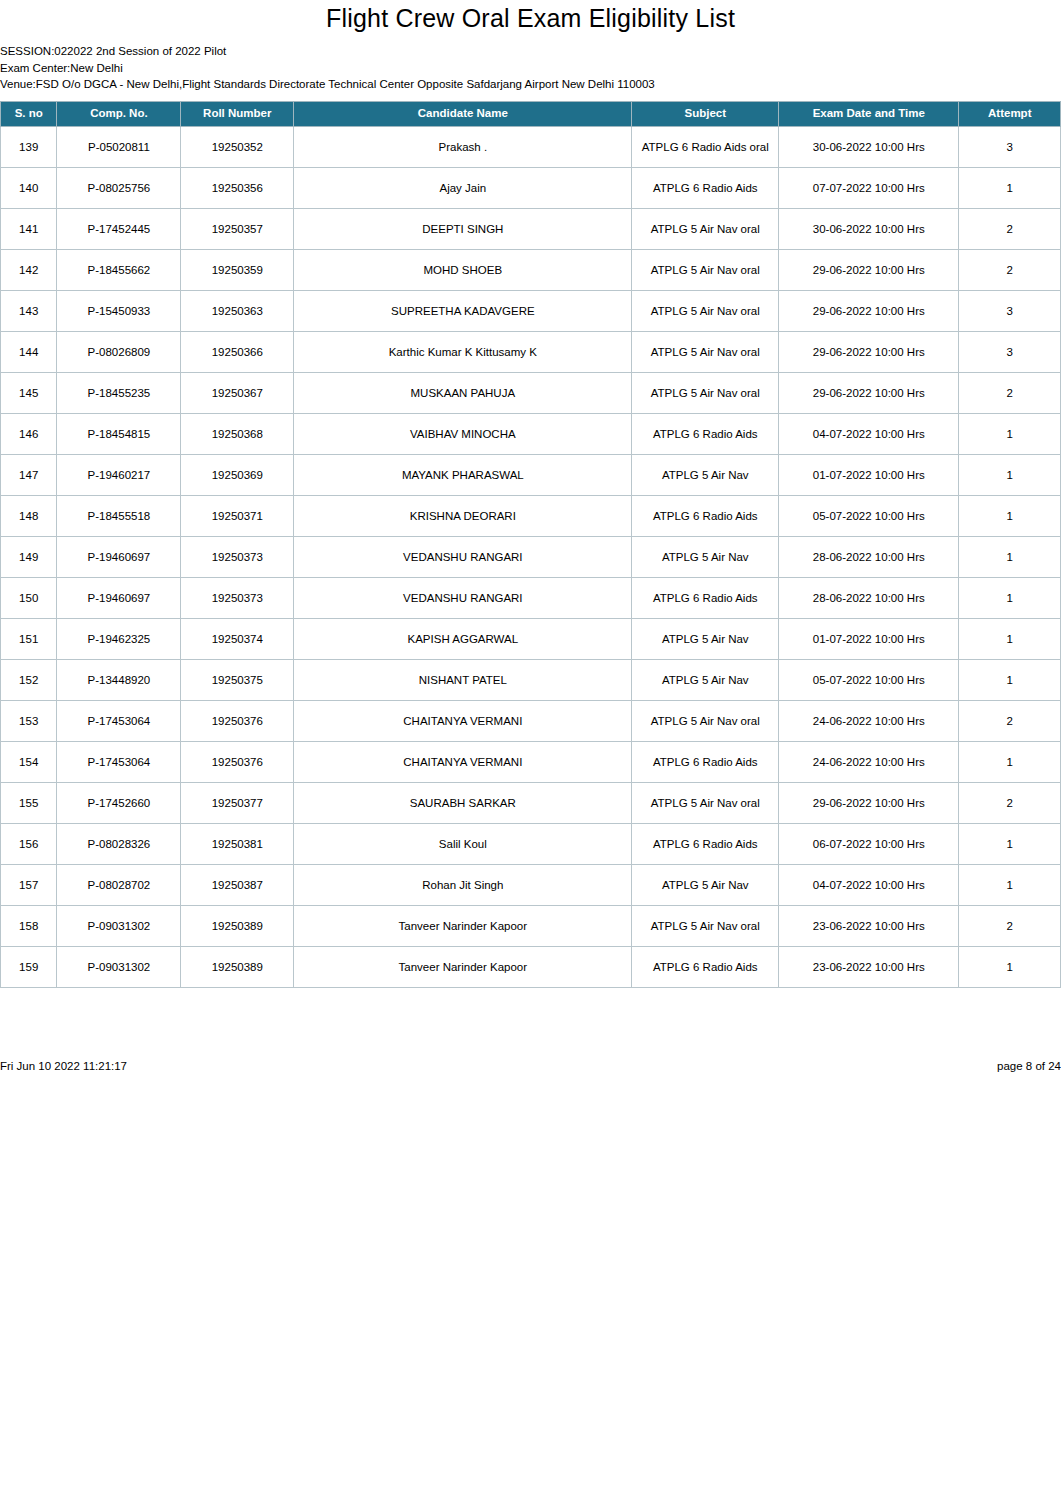Flight Crew Oral Exam Eligibility List
SESSION:022022 2nd Session of 2022 Pilot
Exam Center:New Delhi
Venue:FSD O/o DGCA - New Delhi,Flight Standards Directorate Technical Center Opposite Safdarjang Airport New Delhi 110003
| S. no | Comp. No. | Roll Number | Candidate Name | Subject | Exam Date and Time | Attempt |
| --- | --- | --- | --- | --- | --- | --- |
| 139 | P-05020811 | 19250352 | Prakash . | ATPLG 6 Radio Aids oral | 30-06-2022 10:00 Hrs | 3 |
| 140 | P-08025756 | 19250356 | Ajay Jain | ATPLG 6 Radio Aids | 07-07-2022 10:00 Hrs | 1 |
| 141 | P-17452445 | 19250357 | DEEPTI SINGH | ATPLG 5 Air Nav oral | 30-06-2022 10:00 Hrs | 2 |
| 142 | P-18455662 | 19250359 | MOHD SHOEB | ATPLG 5 Air Nav oral | 29-06-2022 10:00 Hrs | 2 |
| 143 | P-15450933 | 19250363 | SUPREETHA KADAVGERE | ATPLG 5 Air Nav oral | 29-06-2022 10:00 Hrs | 3 |
| 144 | P-08026809 | 19250366 | Karthic Kumar K Kittusamy K | ATPLG 5 Air Nav oral | 29-06-2022 10:00 Hrs | 3 |
| 145 | P-18455235 | 19250367 | MUSKAAN PAHUJA | ATPLG 5 Air Nav oral | 29-06-2022 10:00 Hrs | 2 |
| 146 | P-18454815 | 19250368 | VAIBHAV MINOCHA | ATPLG 6 Radio Aids | 04-07-2022 10:00 Hrs | 1 |
| 147 | P-19460217 | 19250369 | MAYANK PHARASWAL | ATPLG 5 Air Nav | 01-07-2022 10:00 Hrs | 1 |
| 148 | P-18455518 | 19250371 | KRISHNA DEORARI | ATPLG 6 Radio Aids | 05-07-2022 10:00 Hrs | 1 |
| 149 | P-19460697 | 19250373 | VEDANSHU RANGARI | ATPLG 5 Air Nav | 28-06-2022 10:00 Hrs | 1 |
| 150 | P-19460697 | 19250373 | VEDANSHU RANGARI | ATPLG 6 Radio Aids | 28-06-2022 10:00 Hrs | 1 |
| 151 | P-19462325 | 19250374 | KAPISH AGGARWAL | ATPLG 5 Air Nav | 01-07-2022 10:00 Hrs | 1 |
| 152 | P-13448920 | 19250375 | NISHANT PATEL | ATPLG 5 Air Nav | 05-07-2022 10:00 Hrs | 1 |
| 153 | P-17453064 | 19250376 | CHAITANYA VERMANI | ATPLG 5 Air Nav oral | 24-06-2022 10:00 Hrs | 2 |
| 154 | P-17453064 | 19250376 | CHAITANYA VERMANI | ATPLG 6 Radio Aids | 24-06-2022 10:00 Hrs | 1 |
| 155 | P-17452660 | 19250377 | SAURABH SARKAR | ATPLG 5 Air Nav oral | 29-06-2022 10:00 Hrs | 2 |
| 156 | P-08028326 | 19250381 | Salil Koul | ATPLG 6 Radio Aids | 06-07-2022 10:00 Hrs | 1 |
| 157 | P-08028702 | 19250387 | Rohan Jit Singh | ATPLG 5 Air Nav | 04-07-2022 10:00 Hrs | 1 |
| 158 | P-09031302 | 19250389 | Tanveer Narinder Kapoor | ATPLG 5 Air Nav oral | 23-06-2022 10:00 Hrs | 2 |
| 159 | P-09031302 | 19250389 | Tanveer Narinder Kapoor | ATPLG 6 Radio Aids | 23-06-2022 10:00 Hrs | 1 |
Fri Jun 10 2022 11:21:17
page 8 of 24